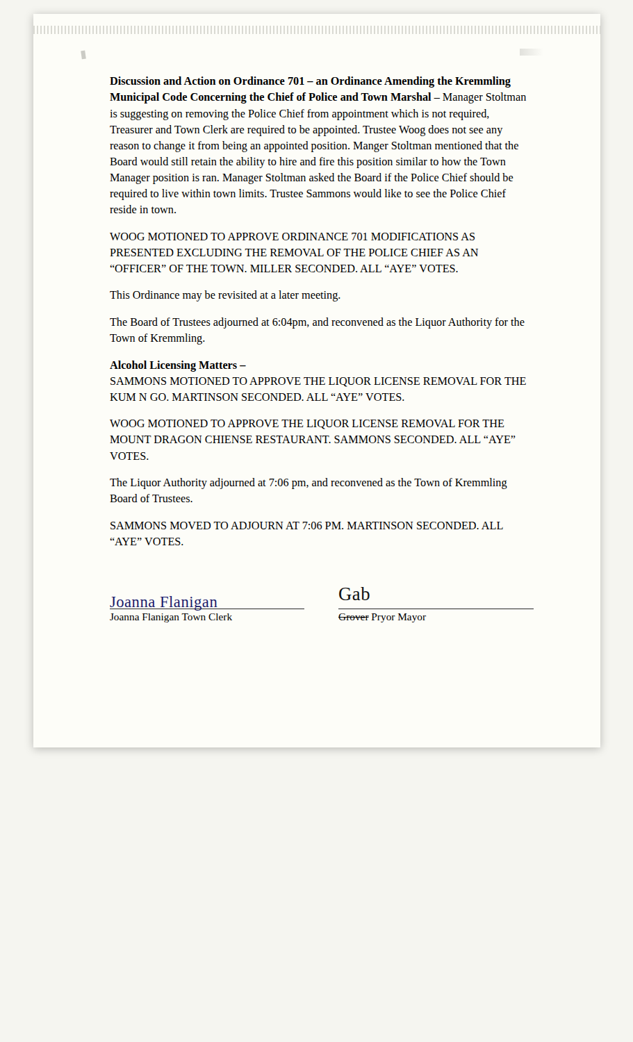Discussion and Action on Ordinance 701 – an Ordinance Amending the Kremmling Municipal Code Concerning the Chief of Police and Town Marshal – Manager Stoltman is suggesting on removing the Police Chief from appointment which is not required, Treasurer and Town Clerk are required to be appointed. Trustee Woog does not see any reason to change it from being an appointed position. Manger Stoltman mentioned that the Board would still retain the ability to hire and fire this position similar to how the Town Manager position is ran. Manager Stoltman asked the Board if the Police Chief should be required to live within town limits. Trustee Sammons would like to see the Police Chief reside in town.
WOOG MOTIONED TO APPROVE ORDINANCE 701 MODIFICATIONS AS PRESENTED EXCLUDING THE REMOVAL OF THE POLICE CHIEF AS AN “OFFICER” OF THE TOWN. MILLER SECONDED. ALL “AYE” VOTES.
This Ordinance may be revisited at a later meeting.
The Board of Trustees adjourned at 6:04pm, and reconvened as the Liquor Authority for the Town of Kremmling.
Alcohol Licensing Matters –
SAMMONS MOTIONED TO APPROVE THE LIQUOR LICENSE REMOVAL FOR THE KUM N GO. MARTINSON SECONDED. ALL “AYE” VOTES.
WOOG MOTIONED TO APPROVE THE LIQUOR LICENSE REMOVAL FOR THE MOUNT DRAGON CHIENSE RESTAURANT. SAMMONS SECONDED. ALL “AYE” VOTES.
The Liquor Authority adjourned at 7:06 pm, and reconvened as the Town of Kremmling Board of Trustees.
SAMMONS MOVED TO ADJOURN AT 7:06 PM. MARTINSON SECONDED. ALL “AYE” VOTES.
Joanna Flanigan
Joanna Flanigan Town Clerk
Gab
Grover Pryor Mayor